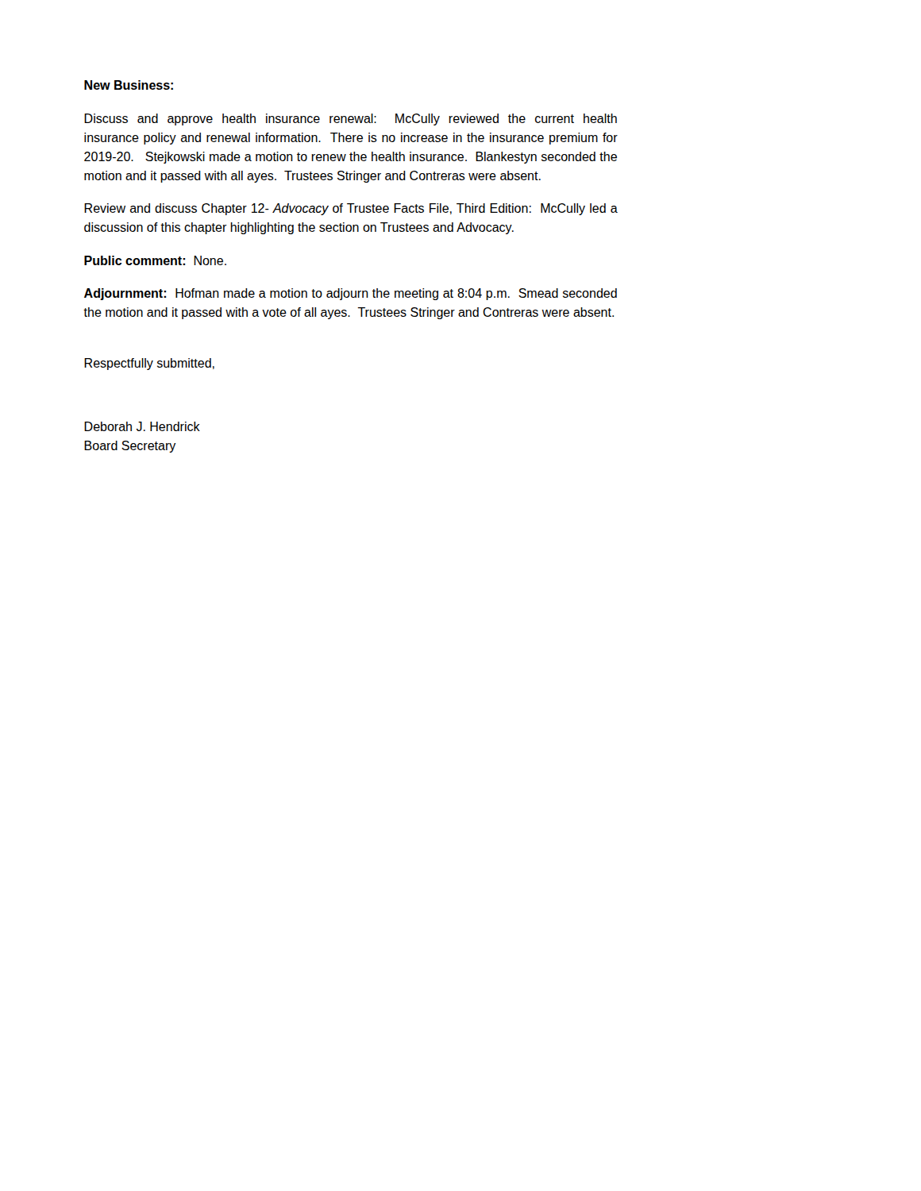New Business:
Discuss and approve health insurance renewal: McCully reviewed the current health insurance policy and renewal information. There is no increase in the insurance premium for 2019-20. Stejkowski made a motion to renew the health insurance. Blankestyn seconded the motion and it passed with all ayes. Trustees Stringer and Contreras were absent.
Review and discuss Chapter 12- Advocacy of Trustee Facts File, Third Edition: McCully led a discussion of this chapter highlighting the section on Trustees and Advocacy.
Public comment: None.
Adjournment: Hofman made a motion to adjourn the meeting at 8:04 p.m. Smead seconded the motion and it passed with a vote of all ayes. Trustees Stringer and Contreras were absent.
Respectfully submitted,
Deborah J. Hendrick
Board Secretary